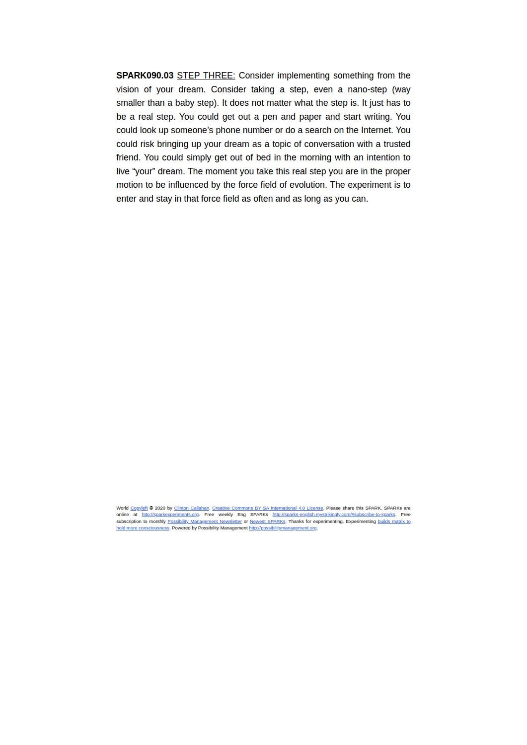SPARK090.03 STEP THREE: Consider implementing something from the vision of your dream. Consider taking a step, even a nano-step (way smaller than a baby step). It does not matter what the step is. It just has to be a real step. You could get out a pen and paper and start writing. You could look up someone’s phone number or do a search on the Internet. You could risk bringing up your dream as a topic of conversation with a trusted friend. You could simply get out of bed in the morning with an intention to live “your” dream. The moment you take this real step you are in the proper motion to be influenced by the force field of evolution. The experiment is to enter and stay in that force field as often and as long as you can.
World Copyleft 🄯 2020 by Clinton Callahan. Creative Commons BY SA International 4.0 License. Please share this SPARK. SPARKs are online at http://sparkexperiments.org. Free weekly Eng SPARKs http://sparks-english.mystrikingly.com/#subscribe-to-sparks. Free subscription to monthly Possibility Management Newsletter or Newest SPARKs. Thanks for experimenting. Experimenting builds matrix to hold more consciousness. Powered by Possibility Management http://possibilitymanagement.org.